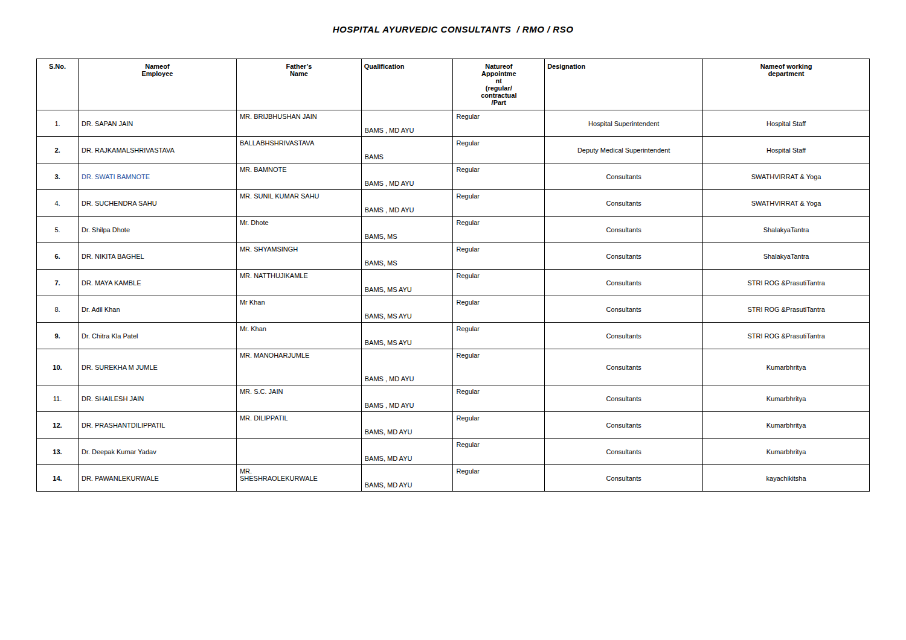HOSPITAL AYURVEDIC CONSULTANTS / RMO / RSO
| S.No. | Nameof Employee | Father’s Name | Qualification | Natureof Appointme nt (regular/ contractual /Part | Designation | Nameof working department |
| --- | --- | --- | --- | --- | --- | --- |
| 1. | DR. SAPAN JAIN | MR. BRIJBHUSHAN JAIN | BAMS , MD AYU | Regular | Hospital Superintendent | Hospital Staff |
| 2. | DR. RAJKAMALSHRIVASTAVA | BALLABHSHRIVASTAVA | BAMS | Regular | Deputy Medical Superintendent | Hospital Staff |
| 3. | DR. SWATI BAMNOTE | MR. BAMNOTE | BAMS , MD AYU | Regular | Consultants | SWATHVIRRAT & Yoga |
| 4. | DR. SUCHENDRA SAHU | MR. SUNIL KUMAR SAHU | BAMS , MD AYU | Regular | Consultants | SWATHVIRRAT & Yoga |
| 5. | Dr. Shilpa Dhote | Mr. Dhote | BAMS, MS | Regular | Consultants | ShalakyaTantra |
| 6. | DR. NIKITA BAGHEL | MR. SHYAMSINGH | BAMS, MS | Regular | Consultants | ShalakyaTantra |
| 7. | DR. MAYA KAMBLE | MR. NATTHUJIKAMLE | BAMS, MS AYU | Regular | Consultants | STRI ROG &PrasutiTantra |
| 8. | Dr. Adil Khan | Mr Khan | BAMS, MS AYU | Regular | Consultants | STRI ROG &PrasutiTantra |
| 9. | Dr. Chitra Kla Patel | Mr. Khan | BAMS, MS AYU | Regular | Consultants | STRI ROG &PrasutiTantra |
| 10. | DR. SUREKHA M JUMLE | MR. MANOHARJUMLE | BAMS , MD AYU | Regular | Consultants | Kumarbhritya |
| 11. | DR. SHAILESH JAIN | MR. S.C. JAIN | BAMS , MD AYU | Regular | Consultants | Kumarbhritya |
| 12. | DR. PRASHANTDILIPPATIL | MR. DILIPPATIL | BAMS, MD AYU | Regular | Consultants | Kumarbhritya |
| 13. | Dr. Deepak Kumar Yadav | | BAMS, MD AYU | Regular | Consultants | Kumarbhritya |
| 14. | DR. PAWANLEKURWALE | MR. SHESHRAOLEKURWALE | BAMS, MD AYU | Regular | Consultants | kayachikitsha |